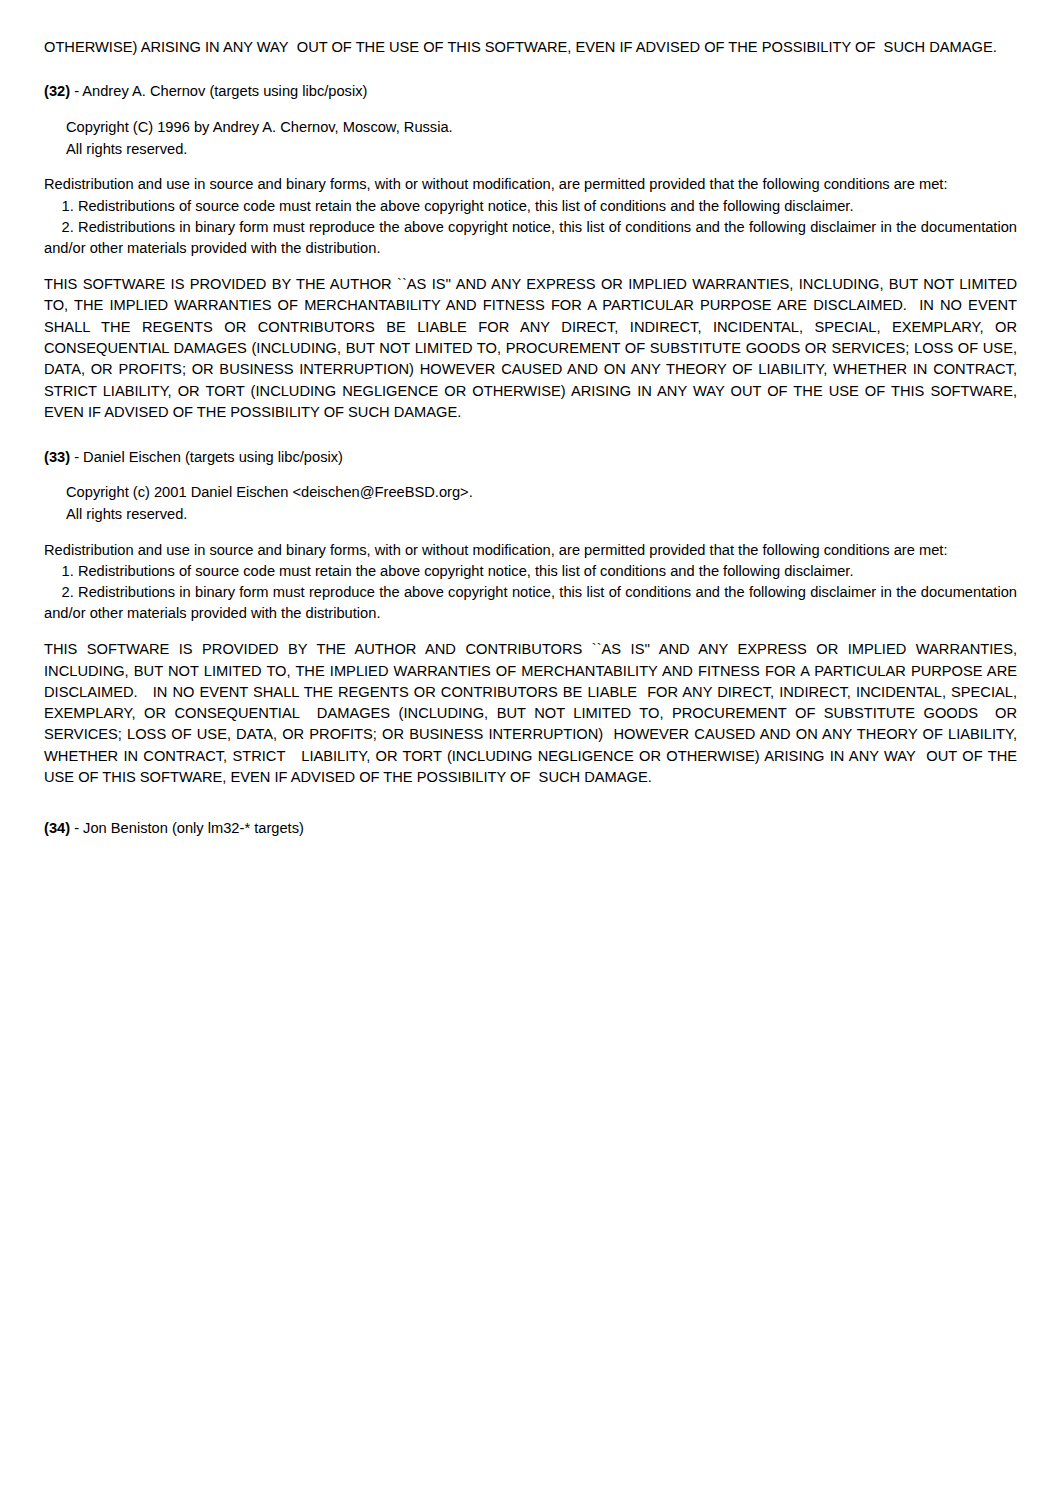OTHERWISE) ARISING IN ANY WAY OUT OF THE USE OF THIS SOFTWARE, EVEN IF ADVISED OF THE POSSIBILITY OF SUCH DAMAGE.
(32) - Andrey A. Chernov (targets using libc/posix)
Copyright (C) 1996 by Andrey A. Chernov, Moscow, Russia. All rights reserved.
Redistribution and use in source and binary forms, with or without modification, are permitted provided that the following conditions are met: 1. Redistributions of source code must retain the above copyright notice, this list of conditions and the following disclaimer. 2. Redistributions in binary form must reproduce the above copyright notice, this list of conditions and the following disclaimer in the documentation and/or other materials provided with the distribution.
THIS SOFTWARE IS PROVIDED BY THE AUTHOR ``AS IS'' AND ANY EXPRESS OR IMPLIED WARRANTIES, INCLUDING, BUT NOT LIMITED TO, THE IMPLIED WARRANTIES OF MERCHANTABILITY AND FITNESS FOR A PARTICULAR PURPOSE ARE DISCLAIMED. IN NO EVENT SHALL THE REGENTS OR CONTRIBUTORS BE LIABLE FOR ANY DIRECT, INDIRECT, INCIDENTAL, SPECIAL, EXEMPLARY, OR CONSEQUENTIAL DAMAGES (INCLUDING, BUT NOT LIMITED TO, PROCUREMENT OF SUBSTITUTE GOODS OR SERVICES; LOSS OF USE, DATA, OR PROFITS; OR BUSINESS INTERRUPTION) HOWEVER CAUSED AND ON ANY THEORY OF LIABILITY, WHETHER IN CONTRACT, STRICT LIABILITY, OR TORT (INCLUDING NEGLIGENCE OR OTHERWISE) ARISING IN ANY WAY OUT OF THE USE OF THIS SOFTWARE, EVEN IF ADVISED OF THE POSSIBILITY OF SUCH DAMAGE.
(33) - Daniel Eischen (targets using libc/posix)
Copyright (c) 2001 Daniel Eischen <deischen@FreeBSD.org>. All rights reserved.
Redistribution and use in source and binary forms, with or without modification, are permitted provided that the following conditions are met: 1. Redistributions of source code must retain the above copyright notice, this list of conditions and the following disclaimer. 2. Redistributions in binary form must reproduce the above copyright notice, this list of conditions and the following disclaimer in the documentation and/or other materials provided with the distribution.
THIS SOFTWARE IS PROVIDED BY THE AUTHOR AND CONTRIBUTORS ``AS IS'' AND ANY EXPRESS OR IMPLIED WARRANTIES, INCLUDING, BUT NOT LIMITED TO, THE IMPLIED WARRANTIES OF MERCHANTABILITY AND FITNESS FOR A PARTICULAR PURPOSE ARE DISCLAIMED. IN NO EVENT SHALL THE REGENTS OR CONTRIBUTORS BE LIABLE FOR ANY DIRECT, INDIRECT, INCIDENTAL, SPECIAL, EXEMPLARY, OR CONSEQUENTIAL DAMAGES (INCLUDING, BUT NOT LIMITED TO, PROCUREMENT OF SUBSTITUTE GOODS OR SERVICES; LOSS OF USE, DATA, OR PROFITS; OR BUSINESS INTERRUPTION) HOWEVER CAUSED AND ON ANY THEORY OF LIABILITY, WHETHER IN CONTRACT, STRICT LIABILITY, OR TORT (INCLUDING NEGLIGENCE OR OTHERWISE) ARISING IN ANY WAY OUT OF THE USE OF THIS SOFTWARE, EVEN IF ADVISED OF THE POSSIBILITY OF SUCH DAMAGE.
(34) - Jon Beniston (only lm32-* targets)